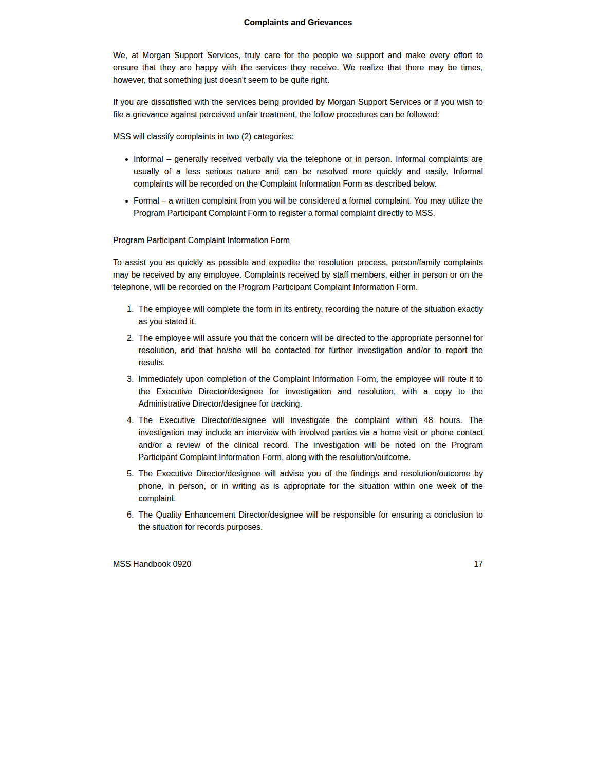Complaints and Grievances
We, at Morgan Support Services, truly care for the people we support and make every effort to ensure that they are happy with the services they receive. We realize that there may be times, however, that something just doesn't seem to be quite right.
If you are dissatisfied with the services being provided by Morgan Support Services or if you wish to file a grievance against perceived unfair treatment, the follow procedures can be followed:
MSS will classify complaints in two (2) categories:
Informal – generally received verbally via the telephone or in person. Informal complaints are usually of a less serious nature and can be resolved more quickly and easily. Informal complaints will be recorded on the Complaint Information Form as described below.
Formal – a written complaint from you will be considered a formal complaint. You may utilize the Program Participant Complaint Form to register a formal complaint directly to MSS.
Program Participant Complaint Information Form
To assist you as quickly as possible and expedite the resolution process, person/family complaints may be received by any employee. Complaints received by staff members, either in person or on the telephone, will be recorded on the Program Participant Complaint Information Form.
The employee will complete the form in its entirety, recording the nature of the situation exactly as you stated it.
The employee will assure you that the concern will be directed to the appropriate personnel for resolution, and that he/she will be contacted for further investigation and/or to report the results.
Immediately upon completion of the Complaint Information Form, the employee will route it to the Executive Director/designee for investigation and resolution, with a copy to the Administrative Director/designee for tracking.
The Executive Director/designee will investigate the complaint within 48 hours. The investigation may include an interview with involved parties via a home visit or phone contact and/or a review of the clinical record. The investigation will be noted on the Program Participant Complaint Information Form, along with the resolution/outcome.
The Executive Director/designee will advise you of the findings and resolution/outcome by phone, in person, or in writing as is appropriate for the situation within one week of the complaint.
The Quality Enhancement Director/designee will be responsible for ensuring a conclusion to the situation for records purposes.
MSS Handbook 0920 17